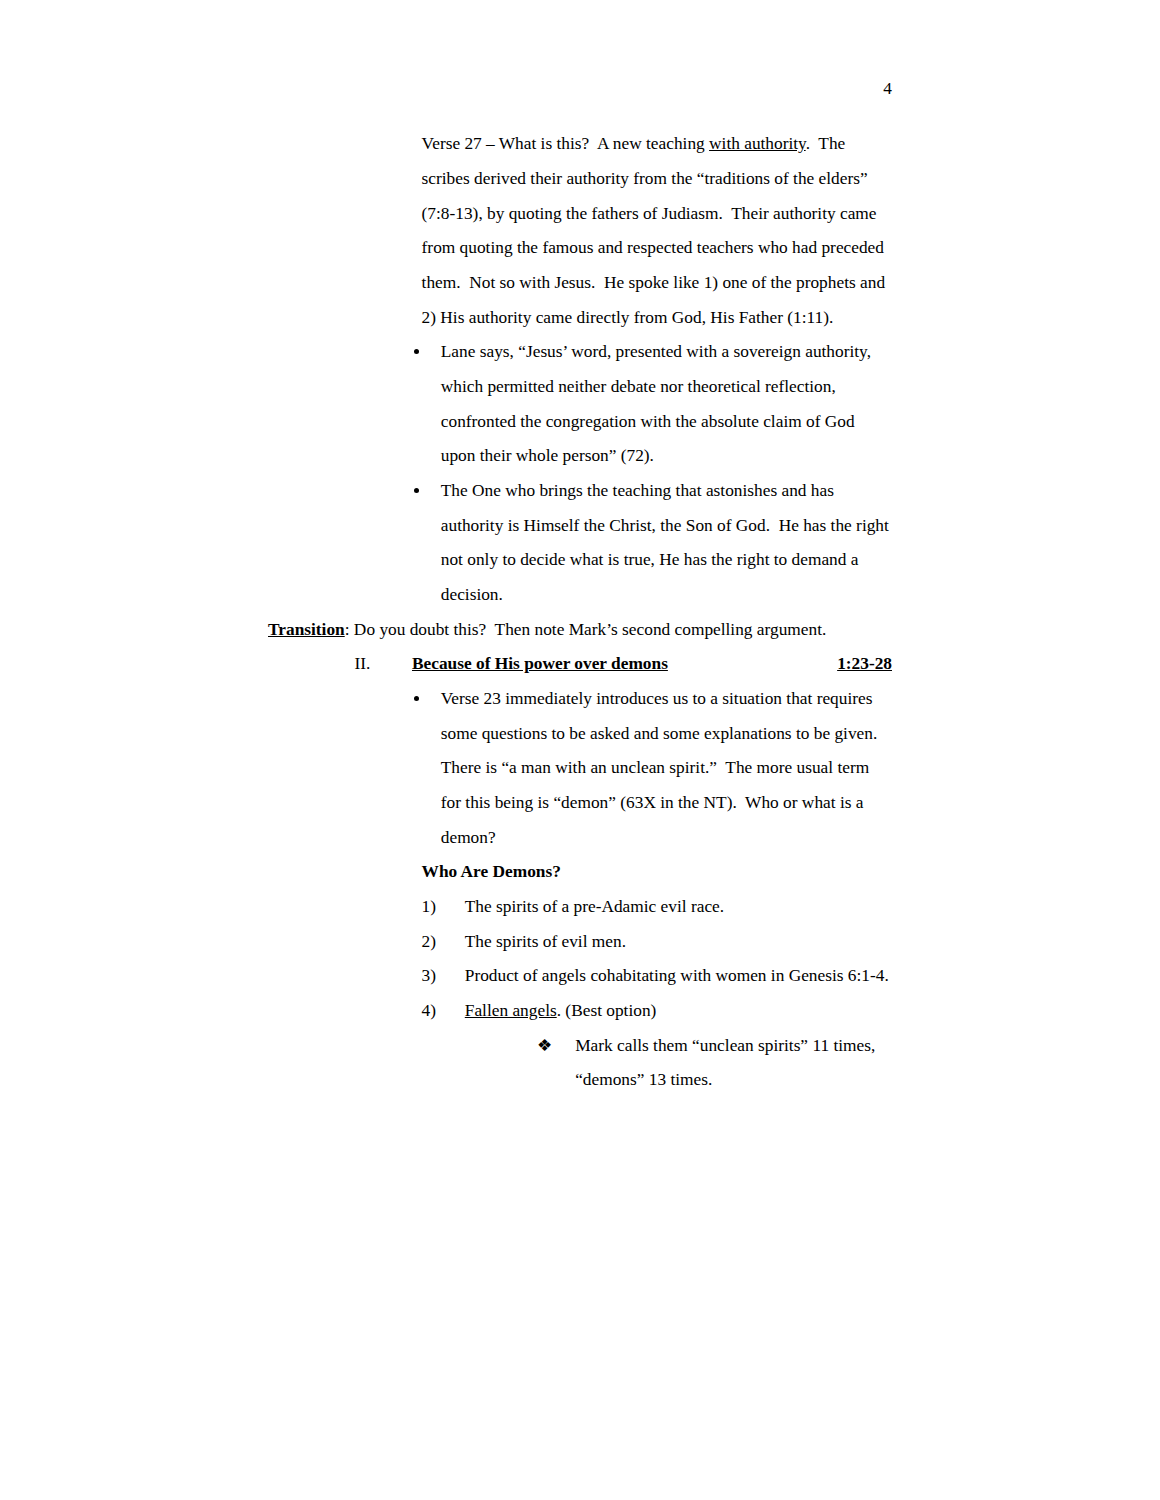4
Verse 27 – What is this? A new teaching with authority. The scribes derived their authority from the “traditions of the elders” (7:8-13), by quoting the fathers of Judiasm. Their authority came from quoting the famous and respected teachers who had preceded them. Not so with Jesus. He spoke like 1) one of the prophets and 2) His authority came directly from God, His Father (1:11).
Lane says, “Jesus’ word, presented with a sovereign authority, which permitted neither debate nor theoretical reflection, confronted the congregation with the absolute claim of God upon their whole person” (72).
The One who brings the teaching that astonishes and has authority is Himself the Christ, the Son of God. He has the right not only to decide what is true, He has the right to demand a decision.
Transition: Do you doubt this? Then note Mark’s second compelling argument.
II. Because of His power over demons 1:23-28
Verse 23 immediately introduces us to a situation that requires some questions to be asked and some explanations to be given. There is “a man with an unclean spirit.” The more usual term for this being is “demon” (63X in the NT). Who or what is a demon?
Who Are Demons?
The spirits of a pre-Adamic evil race.
The spirits of evil men.
Product of angels cohabitating with women in Genesis 6:1-4.
Fallen angels. (Best option)
Mark calls them “unclean spirits” 11 times, “demons” 13 times.